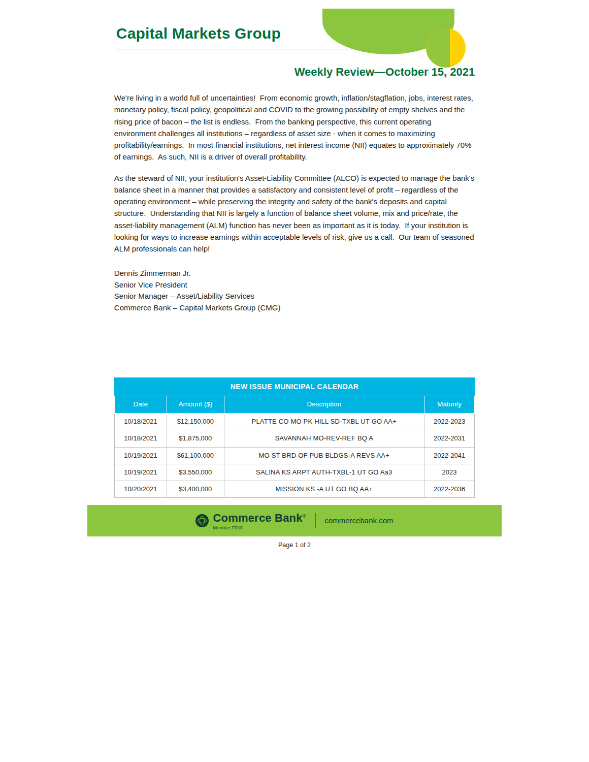Capital Markets Group
Weekly Review—October 15, 2021
We're living in a world full of uncertainties! From economic growth, inflation/stagflation, jobs, interest rates, monetary policy, fiscal policy, geopolitical and COVID to the growing possibility of empty shelves and the rising price of bacon – the list is endless. From the banking perspective, this current operating environment challenges all institutions – regardless of asset size - when it comes to maximizing profitability/earnings. In most financial institutions, net interest income (NII) equates to approximately 70% of earnings. As such, NII is a driver of overall profitability.
As the steward of NII, your institution's Asset-Liability Committee (ALCO) is expected to manage the bank's balance sheet in a manner that provides a satisfactory and consistent level of profit – regardless of the operating environment – while preserving the integrity and safety of the bank's deposits and capital structure. Understanding that NII is largely a function of balance sheet volume, mix and price/rate, the asset-liability management (ALM) function has never been as important as it is today. If your institution is looking for ways to increase earnings within acceptable levels of risk, give us a call. Our team of seasoned ALM professionals can help!
Dennis Zimmerman Jr.
Senior Vice President
Senior Manager – Asset/Liability Services
Commerce Bank – Capital Markets Group (CMG)
NEW ISSUE MUNICIPAL CALENDAR
| Date | Amount ($) | Description | Maturity |
| --- | --- | --- | --- |
| 10/18/2021 | $12,150,000 | PLATTE CO MO PK HILL SD-TXBL UT GO AA+ | 2022-2023 |
| 10/18/2021 | $1,875,000 | SAVANNAH MO-REV-REF BQ A | 2022-2031 |
| 10/19/2021 | $61,100,000 | MO ST BRD OF PUB BLDGS-A REVS AA+ | 2022-2041 |
| 10/19/2021 | $3,550,000 | SALINA KS ARPT AUTH-TXBL-1 UT GO Aa3 | 2023 |
| 10/20/2021 | $3,400,000 | MISSION KS -A UT GO BQ AA+ | 2022-2036 |
Commerce Bank® Member FDIC commercebank.com
Page 1 of 2